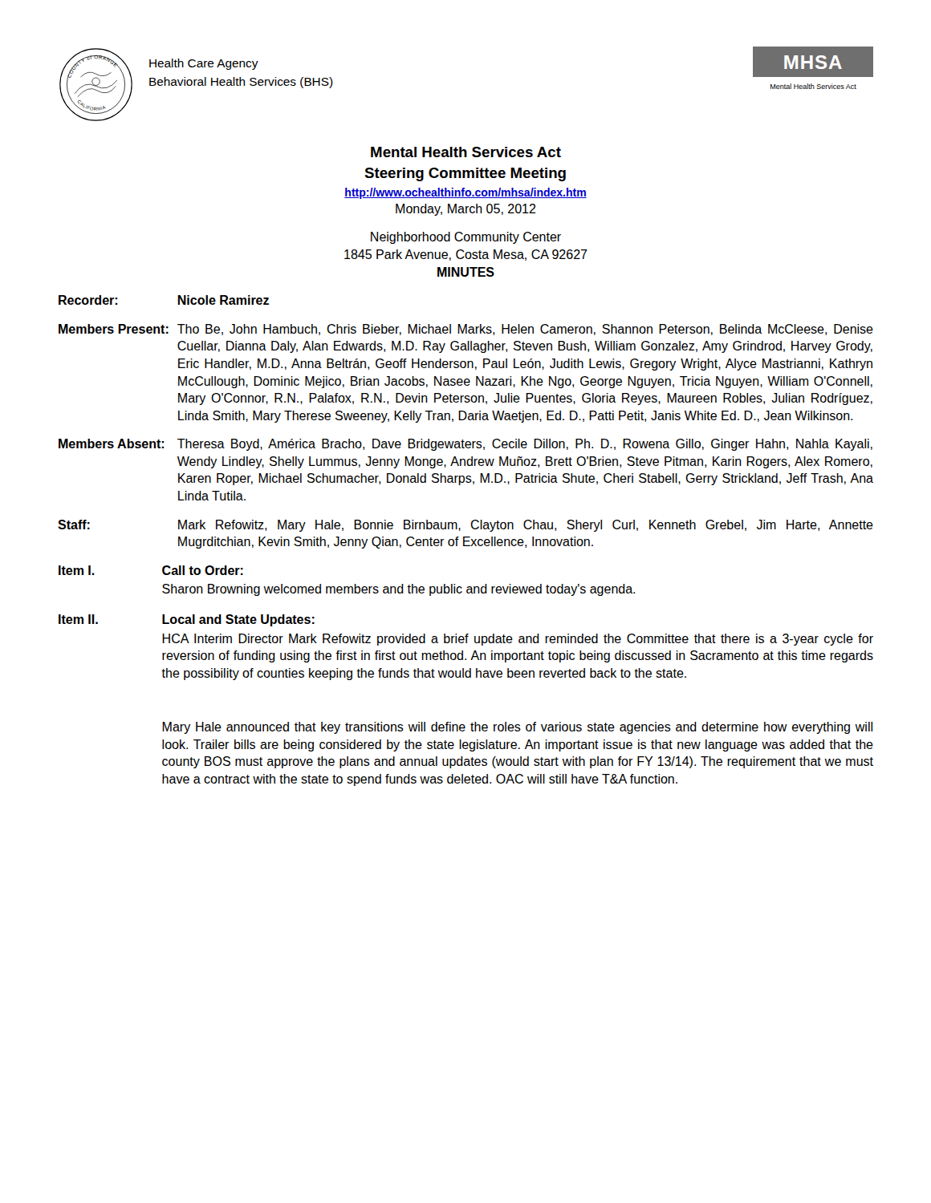COUNTY of ORANGE CALIFORNIA
Health Care Agency
Behavioral Health Services (BHS)
MHSA Mental Health Services Act
Mental Health Services Act
Steering Committee Meeting
http://www.ochealthinfo.com/mhsa/index.htm
Monday, March 05, 2012
Neighborhood Community Center
1845 Park Avenue, Costa Mesa, CA 92627
MINUTES
Recorder:
Nicole Ramirez
Members Present:
Tho Be, John Hambuch, Chris Bieber, Michael Marks, Helen Cameron, Shannon Peterson, Belinda McCleese, Denise Cuellar, Dianna Daly, Alan Edwards, M.D. Ray Gallagher, Steven Bush, William Gonzalez, Amy Grindrod, Harvey Grody, Eric Handler, M.D., Anna Beltrán, Geoff Henderson, Paul León, Judith Lewis, Gregory Wright, Alyce Mastrianni, Kathryn McCullough, Dominic Mejico, Brian Jacobs, Nasee Nazari, Khe Ngo, George Nguyen, Tricia Nguyen, William O'Connell, Mary O'Connor, R.N., Palafox, R.N., Devin Peterson, Julie Puentes, Gloria Reyes, Maureen Robles, Julian Rodríguez, Linda Smith, Mary Therese Sweeney, Kelly Tran, Daria Waetjen, Ed. D., Patti Petit, Janis White Ed. D., Jean Wilkinson.
Members Absent:
Theresa Boyd, América Bracho, Dave Bridgewaters, Cecile Dillon, Ph. D., Rowena Gillo, Ginger Hahn, Nahla Kayali, Wendy Lindley, Shelly Lummus, Jenny Monge, Andrew Muñoz, Brett O'Brien, Steve Pitman, Karin Rogers, Alex Romero, Karen Roper, Michael Schumacher, Donald Sharps, M.D., Patricia Shute, Cheri Stabell, Gerry Strickland, Jeff Trash, Ana Linda Tutila.
Staff:
Mark Refowitz, Mary Hale, Bonnie Birnbaum, Clayton Chau, Sheryl Curl, Kenneth Grebel, Jim Harte, Annette Mugrditchian, Kevin Smith, Jenny Qian, Center of Excellence, Innovation.
Item I.
Call to Order:
Sharon Browning welcomed members and the public and reviewed today's agenda.
Item II.
Local and State Updates:
HCA Interim Director Mark Refowitz provided a brief update and reminded the Committee that there is a 3-year cycle for reversion of funding using the first in first out method. An important topic being discussed in Sacramento at this time regards the possibility of counties keeping the funds that would have been reverted back to the state.
Mary Hale announced that key transitions will define the roles of various state agencies and determine how everything will look. Trailer bills are being considered by the state legislature. An important issue is that new language was added that the county BOS must approve the plans and annual updates (would start with plan for FY 13/14). The requirement that we must have a contract with the state to spend funds was deleted. OAC will still have T&A function.